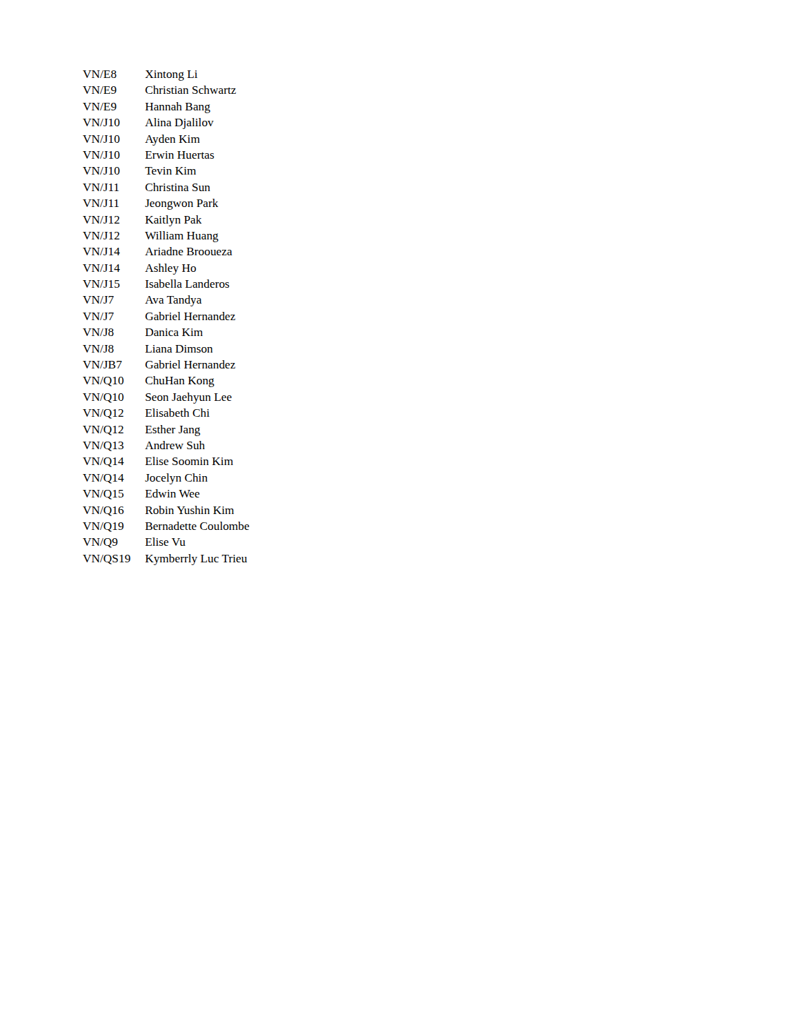| VN/E8 | Xintong Li |
| VN/E9 | Christian Schwartz |
| VN/E9 | Hannah Bang |
| VN/J10 | Alina Djalilov |
| VN/J10 | Ayden Kim |
| VN/J10 | Erwin Huertas |
| VN/J10 | Tevin Kim |
| VN/J11 | Christina Sun |
| VN/J11 | Jeongwon Park |
| VN/J12 | Kaitlyn Pak |
| VN/J12 | William Huang |
| VN/J14 | Ariadne Brooueza |
| VN/J14 | Ashley Ho |
| VN/J15 | Isabella Landeros |
| VN/J7 | Ava Tandya |
| VN/J7 | Gabriel Hernandez |
| VN/J8 | Danica Kim |
| VN/J8 | Liana Dimson |
| VN/JB7 | Gabriel Hernandez |
| VN/Q10 | ChuHan Kong |
| VN/Q10 | Seon Jaehyun Lee |
| VN/Q12 | Elisabeth Chi |
| VN/Q12 | Esther Jang |
| VN/Q13 | Andrew Suh |
| VN/Q14 | Elise Soomin Kim |
| VN/Q14 | Jocelyn Chin |
| VN/Q15 | Edwin Wee |
| VN/Q16 | Robin Yushin Kim |
| VN/Q19 | Bernadette Coulombe |
| VN/Q9 | Elise Vu |
| VN/QS19 | Kymberrly Luc Trieu |